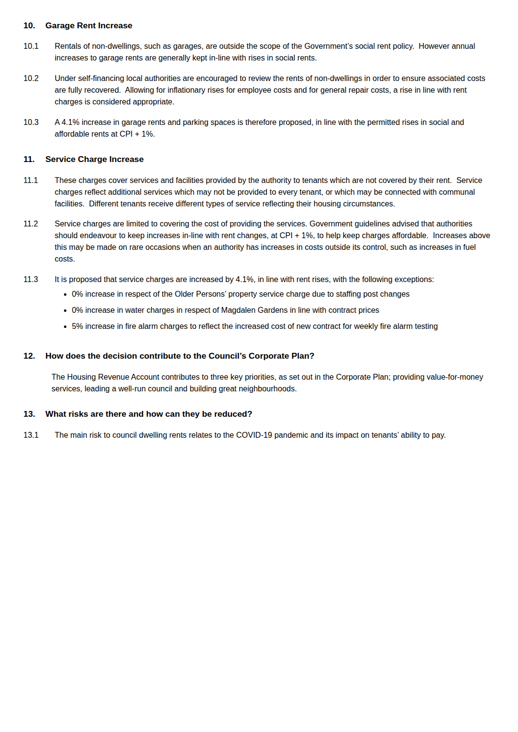10. Garage Rent Increase
10.1
Rentals of non-dwellings, such as garages, are outside the scope of the Government’s social rent policy. However annual increases to garage rents are generally kept in-line with rises in social rents.
10.2
Under self-financing local authorities are encouraged to review the rents of non-dwellings in order to ensure associated costs are fully recovered. Allowing for inflationary rises for employee costs and for general repair costs, a rise in line with rent charges is considered appropriate.
10.3
A 4.1% increase in garage rents and parking spaces is therefore proposed, in line with the permitted rises in social and affordable rents at CPI + 1%.
11. Service Charge Increase
11.1
These charges cover services and facilities provided by the authority to tenants which are not covered by their rent. Service charges reflect additional services which may not be provided to every tenant, or which may be connected with communal facilities. Different tenants receive different types of service reflecting their housing circumstances.
11.2
Service charges are limited to covering the cost of providing the services. Government guidelines advised that authorities should endeavour to keep increases in-line with rent changes, at CPI + 1%, to help keep charges affordable. Increases above this may be made on rare occasions when an authority has increases in costs outside its control, such as increases in fuel costs.
11.3
It is proposed that service charges are increased by 4.1%, in line with rent rises, with the following exceptions:
0% increase in respect of the Older Persons’ property service charge due to staffing post changes
0% increase in water charges in respect of Magdalen Gardens in line with contract prices
5% increase in fire alarm charges to reflect the increased cost of new contract for weekly fire alarm testing
12. How does the decision contribute to the Council’s Corporate Plan?
The Housing Revenue Account contributes to three key priorities, as set out in the Corporate Plan; providing value-for-money services, leading a well-run council and building great neighbourhoods.
13. What risks are there and how can they be reduced?
13.1
The main risk to council dwelling rents relates to the COVID-19 pandemic and its impact on tenants’ ability to pay.